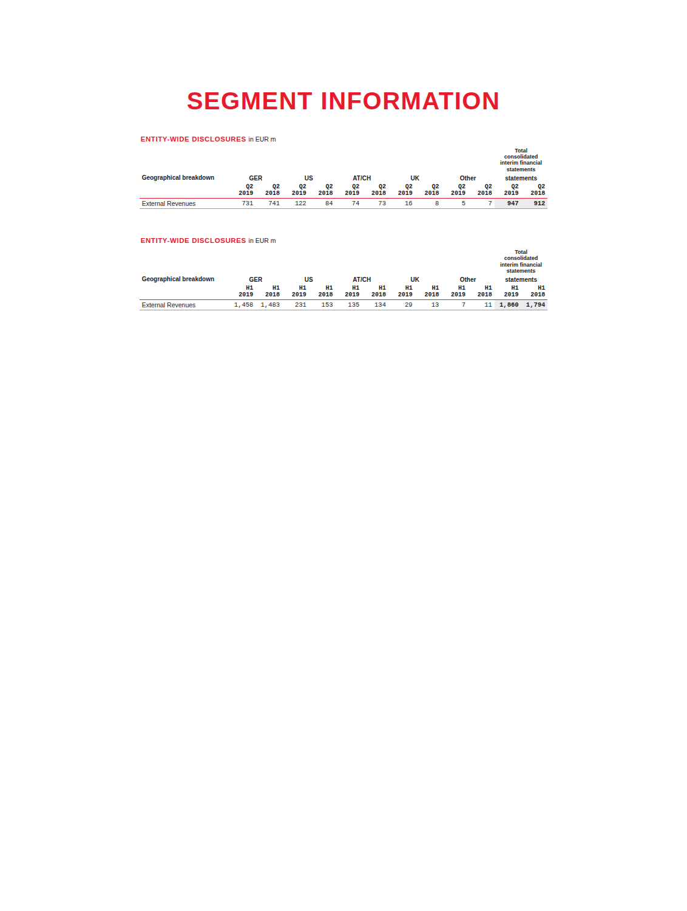SEGMENT INFORMATION
ENTITY-WIDE DISCLOSURES in EUR m
| | | | | | | Total consolidated interim financial statements |
| --- | --- | --- | --- | --- | --- | --- |
| Geographical breakdown | GER | US | AT/CH | UK | Other | statements |
| | Q2 2019 | Q2 2018 | Q2 2019 | Q2 2018 | Q2 2019 | Q2 2018 | Q2 2019 | Q2 2018 | Q2 2019 | Q2 2018 | Q2 2019 | Q2 2018 |
| External Revenues | 731 | 741 | 122 | 84 | 74 | 73 | 16 | 8 | 5 | 7 | 947 | 912 |
ENTITY-WIDE DISCLOSURES in EUR m
| | | | | | | Total consolidated interim financial statements |
| --- | --- | --- | --- | --- | --- | --- |
| Geographical breakdown | GER | US | AT/CH | UK | Other | statements |
| | H1 2019 | H1 2018 | H1 2019 | H1 2018 | H1 2019 | H1 2018 | H1 2019 | H1 2018 | H1 2019 | H1 2018 | H1 2019 | H1 2018 |
| External Revenues | 1,458 | 1,483 | 231 | 153 | 135 | 134 | 29 | 13 | 7 | 11 | 1,860 | 1,794 |